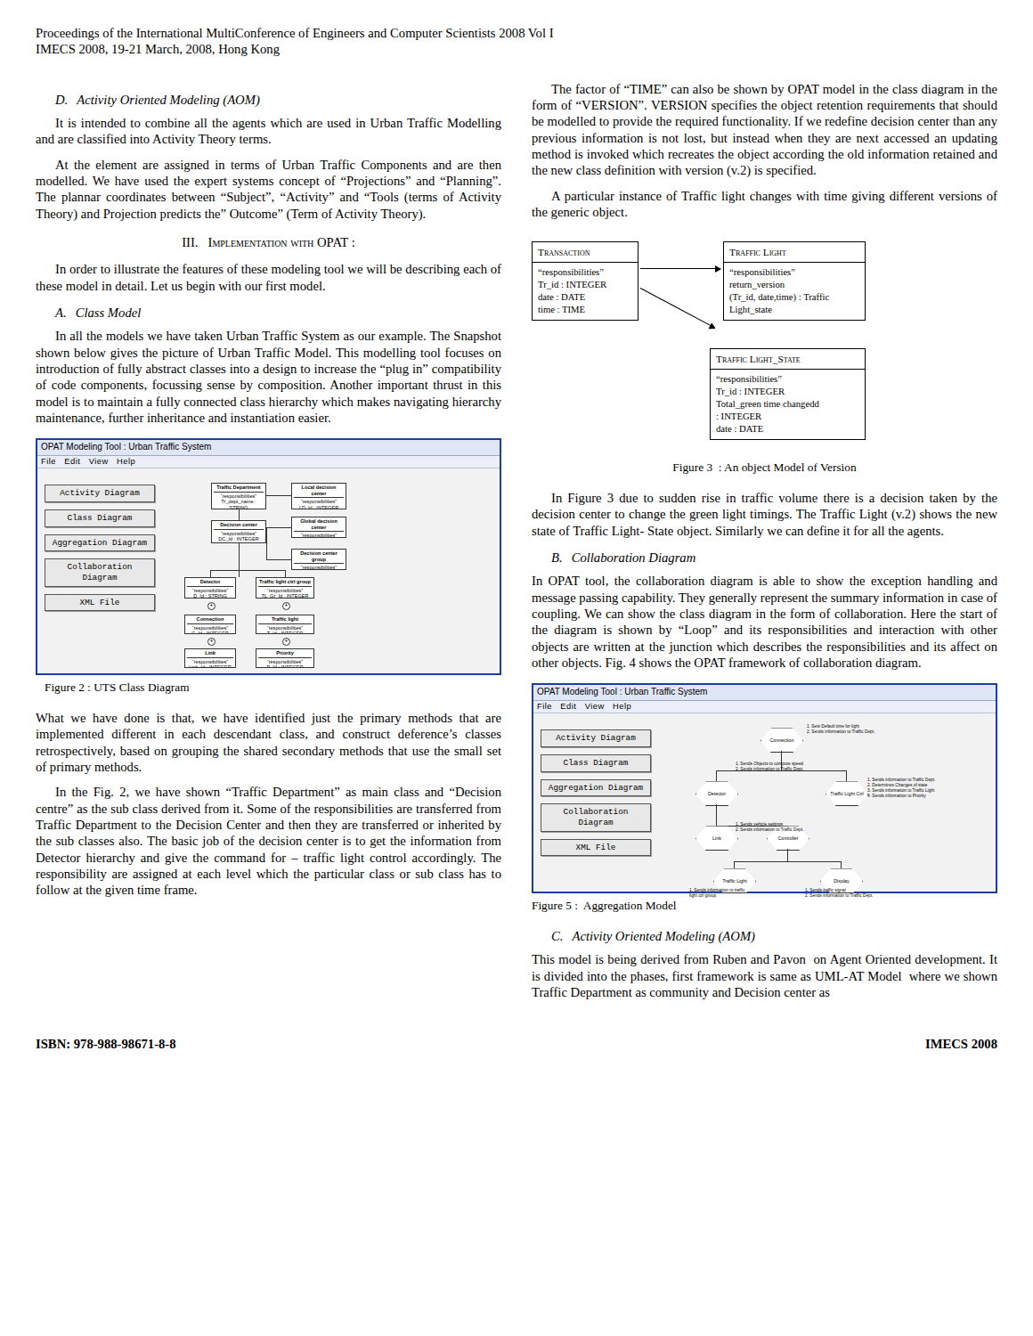Proceedings of the International MultiConference of Engineers and Computer Scientists 2008 Vol I
IMECS 2008, 19-21 March, 2008, Hong Kong
D. Activity Oriented Modeling (AOM)
It is intended to combine all the agents which are used in Urban Traffic Modelling and are classified into Activity Theory terms.
At the element are assigned in terms of Urban Traffic Components and are then modelled. We have used the expert systems concept of “Projections” and “Planning”. The plannar coordinates between “Subject”, “Activity” and “Tools (terms of Activity Theory) and Projection predicts the” Outcome” (Term of Activity Theory).
III. Implementation with OPAT :
In order to illustrate the features of these modeling tool we will be describing each of these model in detail. Let us begin with our first model.
A. Class Model
In all the models we have taken Urban Traffic System as our example. The Snapshot shown below gives the picture of Urban Traffic Model. This modelling tool focuses on introduction of fully abstract classes into a design to increase the “plug in” compatibility of code components, focussing sense by composition. Another important thrust in this model is to maintain a fully connected class hierarchy which makes navigating hierarchy maintenance, further inheritance and instantiation easier.
OPAT Modeling Tool : Urban Traffic System
File Edit View Help
Activity Diagram
Class Diagram
Aggregation Diagram
Collaboration Diagram
XML File
Traffic Department “responsibilities”
Tr_dept_name : STRING
Tr_dept_id : INTEGER
Local decision center “responsibilities”
LD_Id : INTEGER
Decision center “responsibilities”
DC_Id : INTEGER
Global decision center “responsibilities”
GD_Id : INTEGER
Decision center group “responsibilities”
DC_Gr_Id : INTEGER
Detector “responsibilities”
D_Id : STRING
D_name : STRING
Traffic light ctrl group “responsibilities”
TL_Gr_Id : INTEGER
TL_G_name : STRING
+
+
Connection “responsibilities”
C_Id : INTEGER
C_Name : STRING
Traffic light “responsibilities”
T_Id : INTEGER
T_name : STRING
+
+
Link “responsibilities”
Link_Id : INTEGER
Link_name : STRING
Priority “responsibilities”
P_Id : INTEGER
P_name : STRING
Figure 2 : UTS Class Diagram
What we have done is that, we have identified just the primary methods that are implemented different in each descendant class, and construct deference’s classes retrospectively, based on grouping the shared secondary methods that use the small set of primary methods.
In the Fig. 2, we have shown “Traffic Department” as main class and “Decision centre” as the sub class derived from it. Some of the responsibilities are transferred from Traffic Department to the Decision Center and then they are transferred or inherited by the sub classes also. The basic job of the decision center is to get the information from Detector hierarchy and give the command for – traffic light control accordingly. The responsibility are assigned at each level which the particular class or sub class has to follow at the given time frame.
The factor of “TIME” can also be shown by OPAT model in the class diagram in the form of “VERSION”. VERSION specifies the object retention requirements that should be modelled to provide the required functionality. If we redefine decision center than any previous information is not lost, but instead when they are next accessed an updating method is invoked which recreates the object according the old information retained and the new class definition with version (v.2) is specified.
A particular instance of Traffic light changes with time giving different versions of the generic object.
Transaction
“responsibilities”
Tr_id : INTEGER
date : DATE
time : TIME
Traffic Light
“responsibilities”
return_version
(Tr_id, date,time) : Traffic
Light_state
Traffic Light_State
“responsibilities”
Tr_id : INTEGER
Total_green time changedd
: INTEGER
date : DATE
Figure 3 : An object Model of Version
In Figure 3 due to sudden rise in traffic volume there is a decision taken by the decision center to change the green light timings. The Traffic Light (v.2) shows the new state of Traffic Light- State object. Similarly we can define it for all the agents.
B. Collaboration Diagram
In OPAT tool, the collaboration diagram is able to show the exception handling and message passing capability. They generally represent the summary information in case of coupling. We can show the class diagram in the form of collaboration. Here the start of the diagram is shown by “Loop” and its responsibilities and interaction with other objects are written at the junction which describes the responsibilities and its affect on other objects. Fig. 4 shows the OPAT framework of collaboration diagram.
OPAT Modeling Tool : Urban Traffic System
File Edit View Help
Activity Diagram
Class Diagram
Aggregation Diagram
Collaboration Diagram
XML File
Connection
1. Sets Default time for light
2. Sends information to Traffic Dept.
Detector
Traffic Light Ctrl
1. Sends Objects to compute speed
2. Sends information to Traffic Dept.
1. Sends information to Traffic Dept.
2. Determines Changes of state
3. Sends information to Traffic Light
4. Sends information to Priority
Link
Controller
1. Sends vehicle settings
2. Sends information to Traffic Dept.
Traffic Light
Display
1. Sends information to traffic
light ctrl group
1. Sends traffic signal
2. Sends information to Traffic Dept.
Figure 5 : Aggregation Model
C. Activity Oriented Modeling (AOM)
This model is being derived from Ruben and Pavon on Agent Oriented development. It is divided into the phases, first framework is same as UML-AT Model where we shown Traffic Department as community and Decision center as
ISBN: 978-988-98671-8-8
IMECS 2008